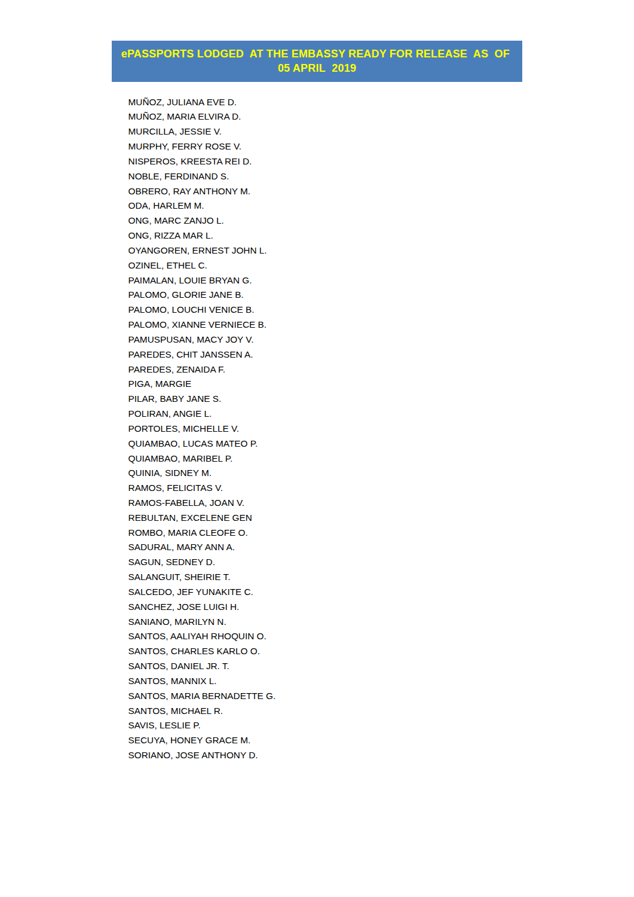ePASSPORTS LODGED AT THE EMBASSY READY FOR RELEASE AS OF 05 APRIL 2019
MUÑOZ, JULIANA EVE D.
MUÑOZ, MARIA ELVIRA D.
MURCILLA, JESSIE V.
MURPHY, FERRY ROSE V.
NISPEROS, KREESTA REI D.
NOBLE, FERDINAND S.
OBRERO, RAY ANTHONY M.
ODA, HARLEM M.
ONG, MARC ZANJO L.
ONG, RIZZA MAR L.
OYANGOREN, ERNEST JOHN L.
OZINEL, ETHEL C.
PAIMALAN, LOUIE BRYAN G.
PALOMO, GLORIE JANE B.
PALOMO, LOUCHI VENICE B.
PALOMO, XIANNE VERNIECE B.
PAMUSPUSAN, MACY JOY V.
PAREDES, CHIT JANSSEN A.
PAREDES, ZENAIDA F.
PIGA, MARGIE
PILAR, BABY JANE S.
POLIRAN, ANGIE L.
PORTOLES, MICHELLE V.
QUIAMBAO, LUCAS MATEO P.
QUIAMBAO, MARIBEL P.
QUINIA, SIDNEY M.
RAMOS, FELICITAS V.
RAMOS-FABELLA, JOAN V.
REBULTAN, EXCELENE GEN
ROMBO, MARIA CLEOFE O.
SADURAL, MARY ANN A.
SAGUN, SEDNEY D.
SALANGUIT, SHEIRIE T.
SALCEDO, JEF YUNAKITE C.
SANCHEZ, JOSE LUIGI H.
SANIANO, MARILYN N.
SANTOS, AALIYAH RHOQUIN O.
SANTOS, CHARLES KARLO O.
SANTOS, DANIEL JR. T.
SANTOS, MANNIX L.
SANTOS, MARIA BERNADETTE G.
SANTOS, MICHAEL R.
SAVIS, LESLIE P.
SECUYA, HONEY GRACE M.
SORIANO, JOSE ANTHONY D.